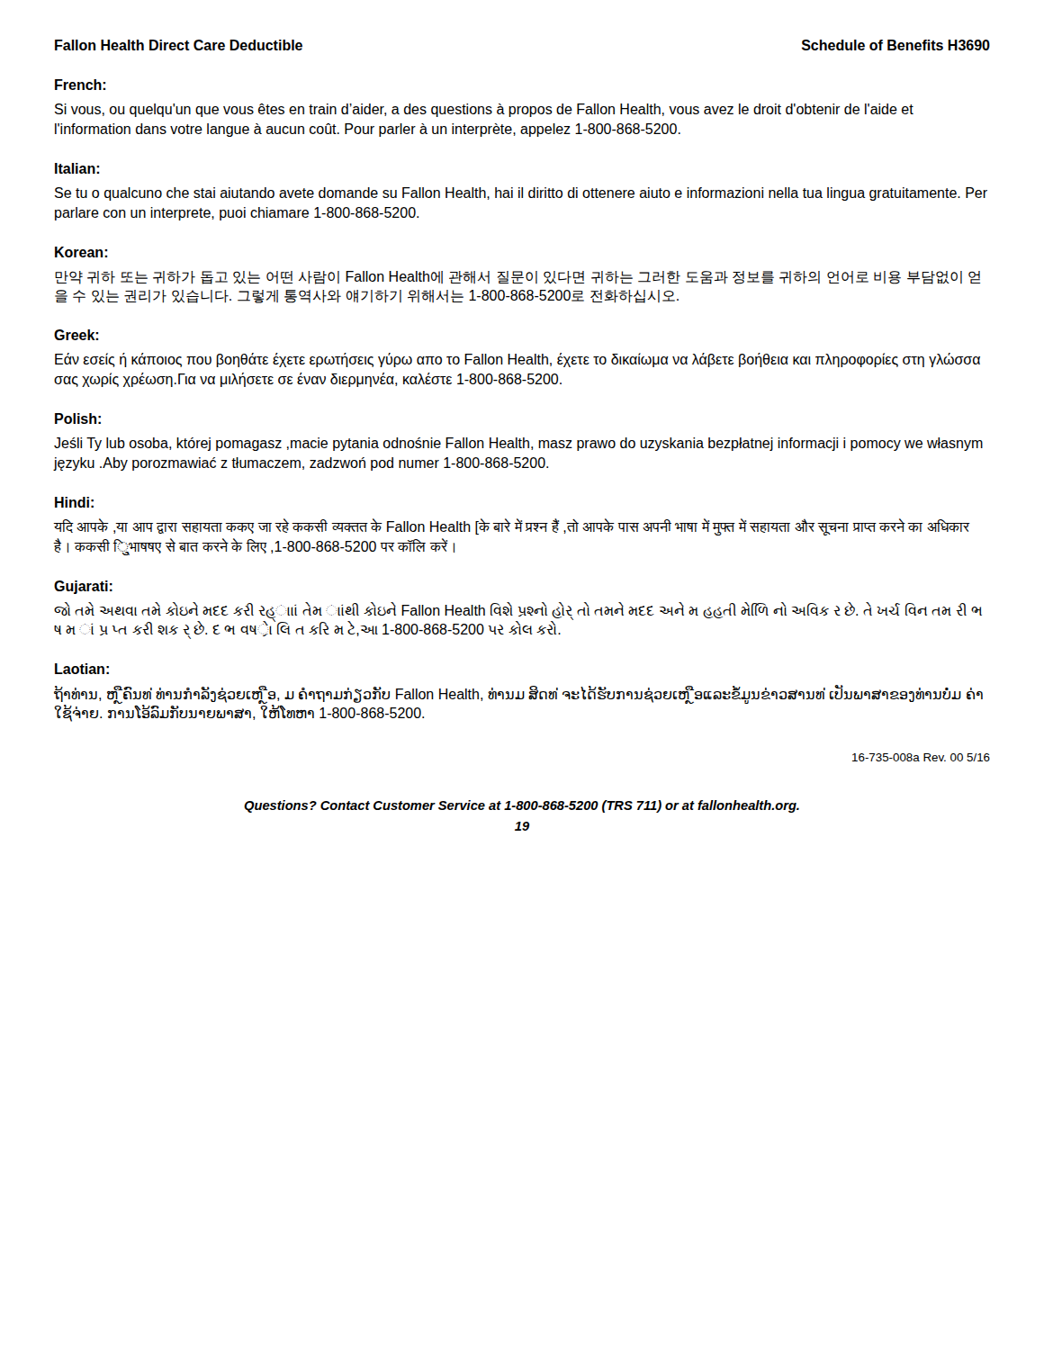Fallon Health Direct Care Deductible Schedule of Benefits H3690
French:
Si vous, ou quelqu'un que vous êtes en train d’aider, a des questions à propos de Fallon Health, vous avez le droit d'obtenir de l'aide et l'information dans votre langue à aucun coût. Pour parler à un interprète, appelez 1-800-868-5200.
Italian:
Se tu o qualcuno che stai aiutando avete domande su Fallon Health, hai il diritto di ottenere aiuto e informazioni nella tua lingua gratuitamente. Per parlare con un interprete, puoi chiamare 1-800-868-5200.
Korean:
만약 귀하 또는 귀하가 돕고 있는 어떤 사람이 Fallon Health에 관해서 질문이 있다면 귀하는 그러한 도움과 정보를 귀하의 언어로 비용 부담없이 얻을 수 있는 권리가 있습니다. 그렇게 통역사와 얘기하기 위해서는 1-800-868-5200로 전화하십시오.
Greek:
Εάν εσείς ή κάποιος που βοηθάτε έχετε ερωτήσεις γύρω απο το Fallon Health, έχετε το δικαίωμα να λάβετε βοήθεια και πληροφορίες στη γλώσσα σας χωρίς χρέωση.Για να μιλήσετε σε έναν διερμηνέα, καλέστε 1-800-868-5200.
Polish:
Jeśli Ty lub osoba, której pomagasz ,macie pytania odnośnie Fallon Health, masz prawo do uzyskania bezpłatnej informacji i pomocy we własnym języku .Aby porozmawiać z tłumaczem, zadzwoń pod numer 1-800-868-5200.
Hindi:
यदि आपके ,या आप द्वारा सहायता ककए जा रहे ककसी व्यक्तत के Fallon Health [के बारे में प्रश्न हैं ,तो आपके पास अपनी भाषा में मुफ्त में सहायता और सूचना प्राप्त करने का अधिकार है। ककसी ि्ुभाषषए से बात करने के लिए ,1-800-868-5200 पर कॉलि करें।
Gujarati:
જો તમે અથવા તમે કોઇને મદદ કરી રહ્ાાાં તેમ ાાંથી કોઇને Fallon Health વિશે પ્રશ્નો હોર્ તો તમને મદદ અને મ હહતી મેળિિ નો અવિક ર છે. તે ખર્ચ વિન તમ રી ભ ષ મ ાં પ્ર પ્ત કરી શક ર્ છે. દ ભ વષર્ાે લિ ત કરિ મ ટે,આ 1-800-868-5200 પર કોલ કરો.
Laotian:
ຖ້າທ່ານ, ຫ ຼືຄົນທ ່ທ່ານກໍາລັງຊ່ວຍເຫ ຼືອ, ມ ຄໍາຖາມກ່ຽວກັບ Fallon Health, ທ່ານມ ສິດທ ່ຈະໄດ້ຮັບການຊ່ວຍເຫ ຼືອແລະຂໍ້ມູນຂ່າວສານທ ່ເປັນພາສາຂອງທ່ານບໍ່ມ ຄ່າໃຊ້ຈ່າຍ. ການໂອ້ລົມກັບນາຍພາສາ, ໃຫ້ໂທຫາ 1-800-868-5200.
16-735-008a Rev. 00 5/16
Questions? Contact Customer Service at 1-800-868-5200 (TRS 711) or at fallonhealth.org.
19